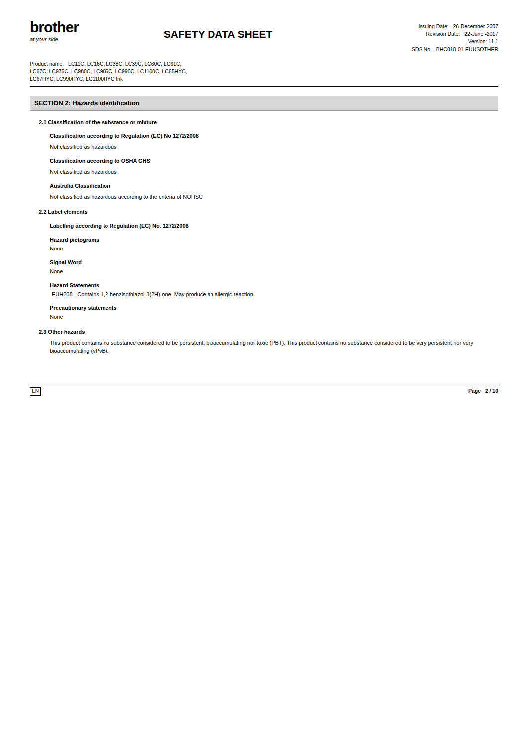brother
at your side
SAFETY DATA SHEET
Issuing Date: 26-December-2007
Revision Date: 22-June -2017
Version: 11.1
SDS No: BHC018-01-EUUSOTHER
Product name: LC11C, LC16C, LC38C, LC39C, LC60C, LC61C,
LC67C, LC975C, LC980C, LC985C, LC990C, LC1100C, LC65HYC,
LC67HYC, LC990HYC, LC1100HYC Ink
SECTION 2: Hazards identification
2.1 Classification of the substance or mixture
Classification according to Regulation (EC) No 1272/2008
Not classified as hazardous
Classification according to OSHA GHS
Not classified as hazardous
Australia Classification
Not classified as hazardous according to the criteria of NOHSC
2.2 Label elements
Labelling according to Regulation (EC) No. 1272/2008
Hazard pictograms
None
Signal Word
None
Hazard Statements
EUH208 - Contains 1,2-benzisothiazol-3(2H)-one. May produce an allergic reaction.
Precautionary statements
None
2.3 Other hazards
This product contains no substance considered to be persistent, bioaccumulating nor toxic (PBT). This product contains no substance considered to be very persistent nor very bioaccumulating (vPvB).
EN Page 2 / 10